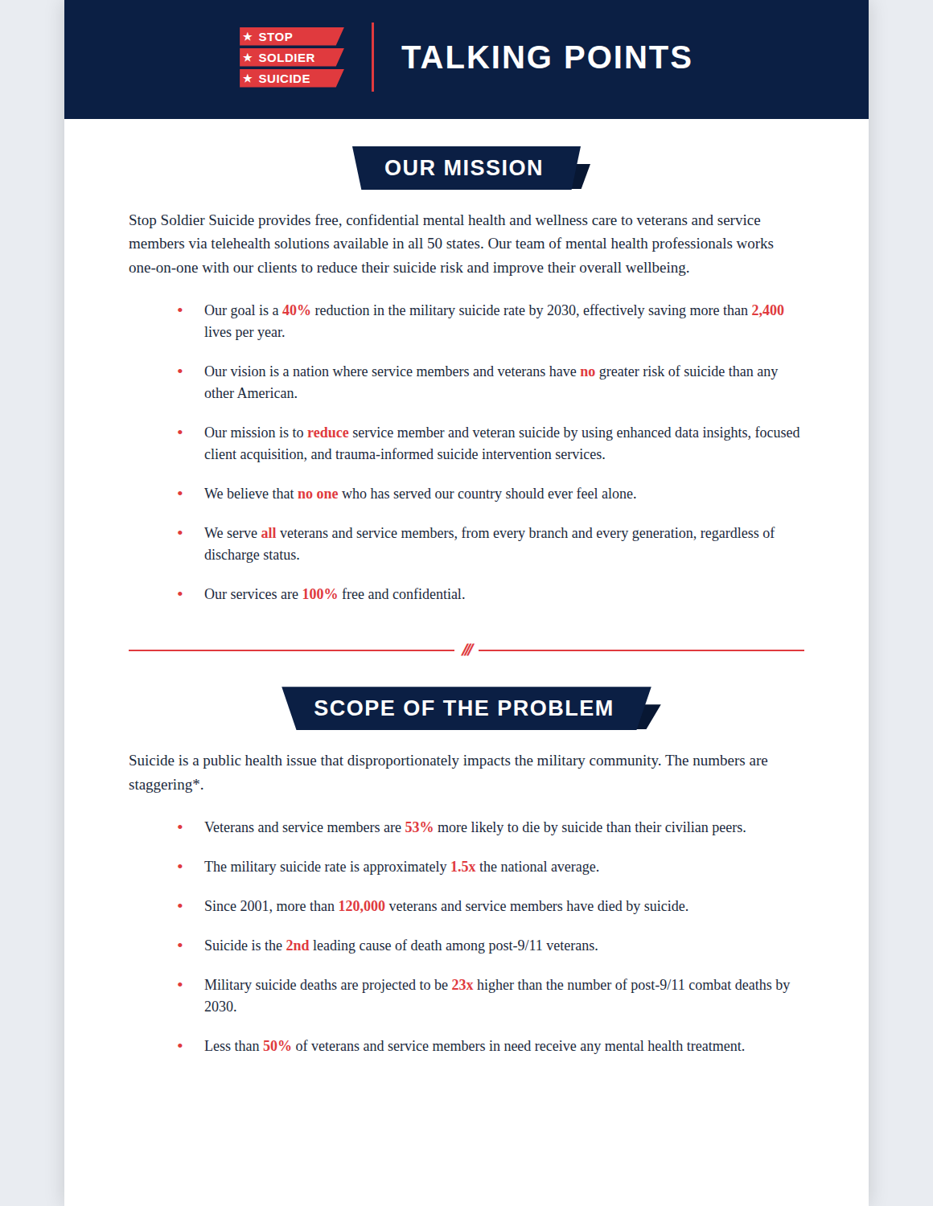★STOP
★SOLDIER
★SUICIDE
Talking Points
Our Mission
Stop Soldier Suicide provides free, confidential mental health and wellness care to veterans and service members via telehealth solutions available in all 50 states. Our team of mental health professionals works one-on-one with our clients to reduce their suicide risk and improve their overall wellbeing.
Our goal is a 40% reduction in the military suicide rate by 2030, effectively saving more than 2,400 lives per year.
Our vision is a nation where service members and veterans have no greater risk of suicide than any other American.
Our mission is to reduce service member and veteran suicide by using enhanced data insights, focused client acquisition, and trauma-informed suicide intervention services.
We believe that no one who has served our country should ever feel alone.
We serve all veterans and service members, from every branch and every generation, regardless of discharge status.
Our services are 100% free and confidential.
///
Scope of the Problem
Suicide is a public health issue that disproportionately impacts the military community. The numbers are staggering*.
Veterans and service members are 53% more likely to die by suicide than their civilian peers.
The military suicide rate is approximately 1.5x the national average.
Since 2001, more than 120,000 veterans and service members have died by suicide.
Suicide is the 2nd leading cause of death among post-9/11 veterans.
Military suicide deaths are projected to be 23x higher than the number of post-9/11 combat deaths by 2030.
Less than 50% of veterans and service members in need receive any mental health treatment.